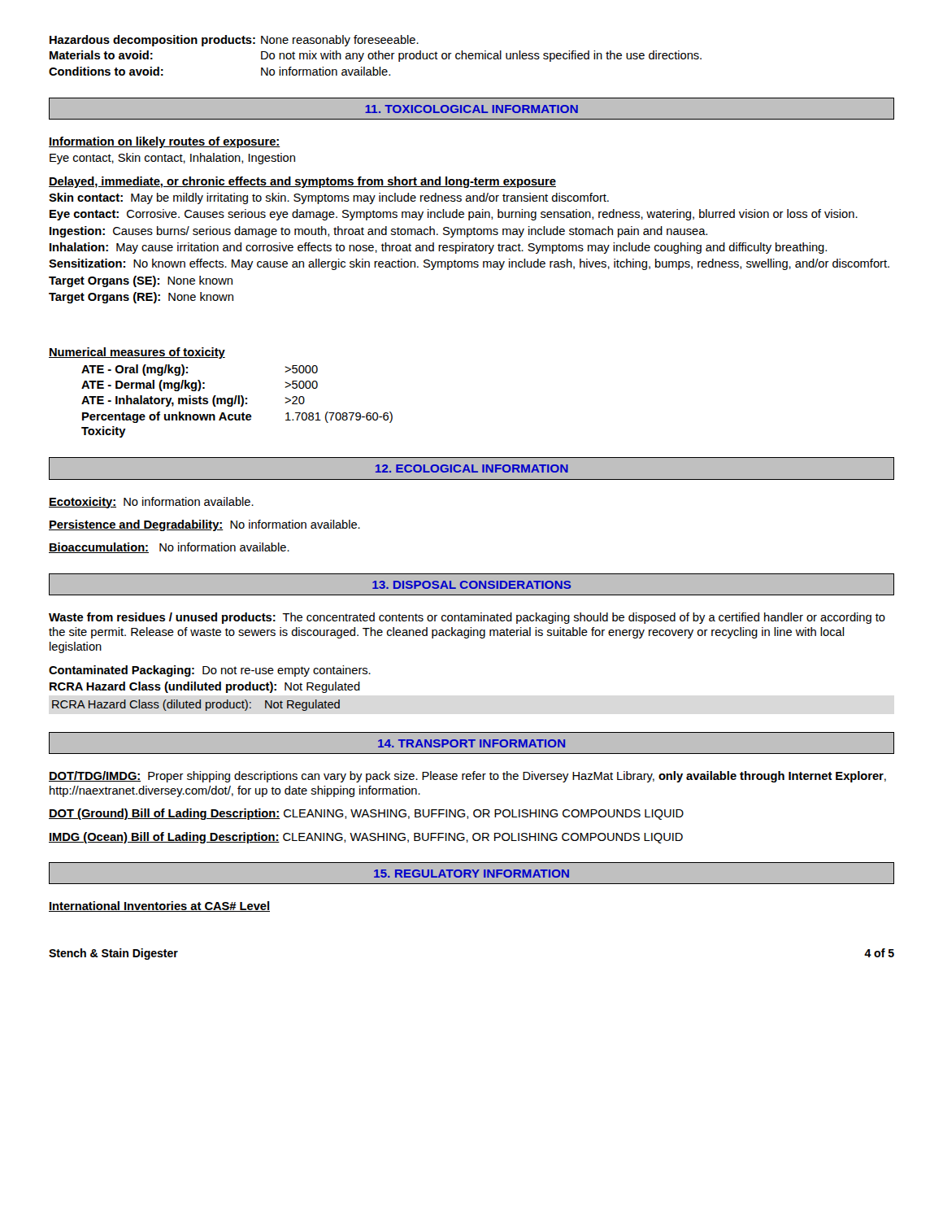| Hazardous decomposition products: | None reasonably foreseeable. |
| Materials to avoid: | Do not mix with any other product or chemical unless specified in the use directions. |
| Conditions to avoid: | No information available. |
11. TOXICOLOGICAL INFORMATION
Information on likely routes of exposure:
Eye contact, Skin contact, Inhalation, Ingestion
Delayed, immediate, or chronic effects and symptoms from short and long-term exposure
Skin contact: May be mildly irritating to skin. Symptoms may include redness and/or transient discomfort.
Eye contact: Corrosive. Causes serious eye damage. Symptoms may include pain, burning sensation, redness, watering, blurred vision or loss of vision.
Ingestion: Causes burns/ serious damage to mouth, throat and stomach. Symptoms may include stomach pain and nausea.
Inhalation: May cause irritation and corrosive effects to nose, throat and respiratory tract. Symptoms may include coughing and difficulty breathing.
Sensitization: No known effects. May cause an allergic skin reaction. Symptoms may include rash, hives, itching, bumps, redness, swelling, and/or discomfort.
Target Organs (SE): None known
Target Organs (RE): None known
Numerical measures of toxicity
| ATE - Oral (mg/kg): | >5000 |
| ATE - Dermal (mg/kg): | >5000 |
| ATE - Inhalatory, mists (mg/l): | >20 |
| Percentage of unknown Acute Toxicity | 1.7081 (70879-60-6) |
12. ECOLOGICAL INFORMATION
Ecotoxicity: No information available.
Persistence and Degradability: No information available.
Bioaccumulation: No information available.
13. DISPOSAL CONSIDERATIONS
Waste from residues / unused products: The concentrated contents or contaminated packaging should be disposed of by a certified handler or according to the site permit. Release of waste to sewers is discouraged. The cleaned packaging material is suitable for energy recovery or recycling in line with local legislation
Contaminated Packaging: Do not re-use empty containers.
RCRA Hazard Class (undiluted product): Not Regulated
| RCRA Hazard Class (diluted product): | Not Regulated |
14. TRANSPORT INFORMATION
DOT/TDG/IMDG: Proper shipping descriptions can vary by pack size. Please refer to the Diversey HazMat Library, only available through Internet Explorer, http://naextranet.diversey.com/dot/, for up to date shipping information.
DOT (Ground) Bill of Lading Description: CLEANING, WASHING, BUFFING, OR POLISHING COMPOUNDS LIQUID
IMDG (Ocean) Bill of Lading Description: CLEANING, WASHING, BUFFING, OR POLISHING COMPOUNDS LIQUID
15. REGULATORY INFORMATION
International Inventories at CAS# Level
Stench & Stain Digester 4 of 5